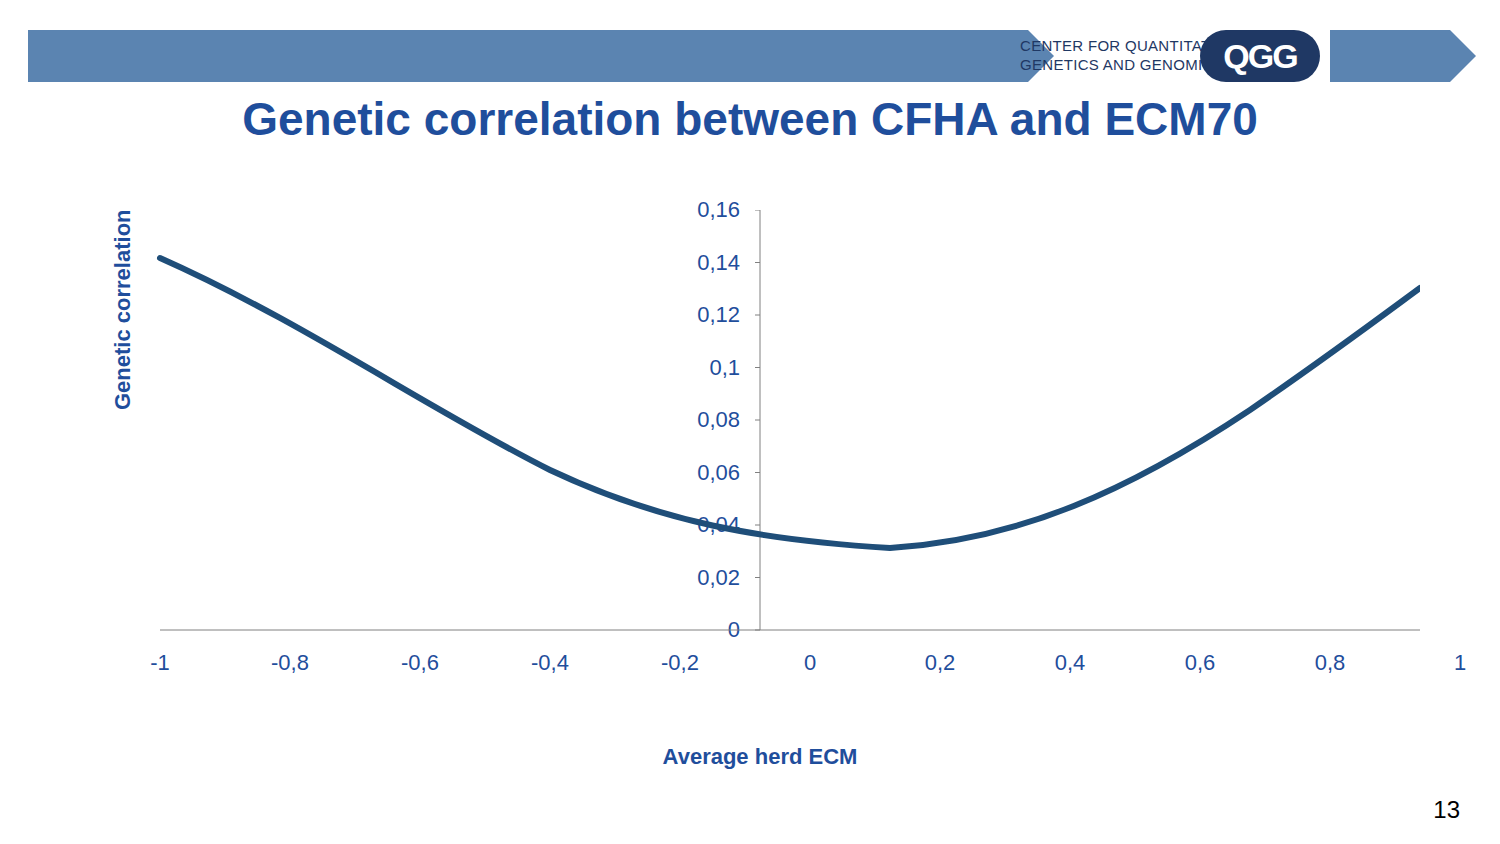CENTER FOR QUANTITATIVE
GENETICS AND GENOMICS
QGG
Genetic correlation between CFHA and ECM70
Genetic correlation
0,16 0,14 0,12 0,1 0,08 0,06 0,04 0,02 0
-1 -0,8 -0,6 -0,4 -0,2 0 0,2 0,4 0,6 0,8 1
Average herd ECM
13